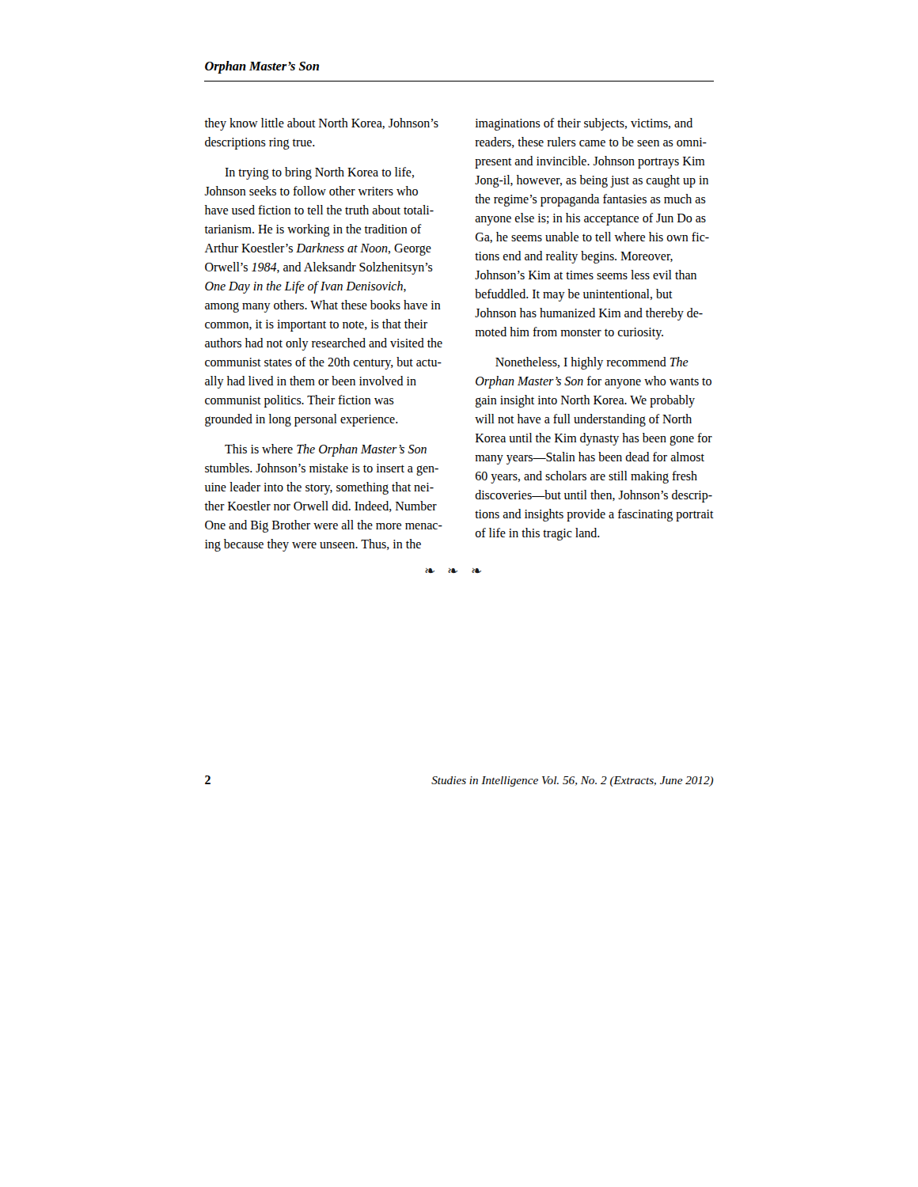Orphan Master’s Son
they know little about North Korea, Johnson’s descriptions ring true.
In trying to bring North Korea to life, Johnson seeks to follow other writers who have used fiction to tell the truth about totalitarianism. He is working in the tradition of Arthur Koestler’s Darkness at Noon, George Orwell’s 1984, and Aleksandr Solzhenitsyn’s One Day in the Life of Ivan Denisovich, among many others. What these books have in common, it is important to note, is that their authors had not only researched and visited the communist states of the 20th century, but actually had lived in them or been involved in communist politics. Their fiction was grounded in long personal experience.
This is where The Orphan Master’s Son stumbles. Johnson’s mistake is to insert a genuine leader into the story, something that neither Koestler nor Orwell did. Indeed, Number One and Big Brother were all the more menacing because they were unseen. Thus, in the imaginations of their subjects, victims, and readers, these rulers came to be seen as omnipresent and invincible. Johnson portrays Kim Jong-il, however, as being just as caught up in the regime’s propaganda fantasies as much as anyone else is; in his acceptance of Jun Do as Ga, he seems unable to tell where his own fictions end and reality begins. Moreover, Johnson’s Kim at times seems less evil than befuddled. It may be unintentional, but Johnson has humanized Kim and thereby demoted him from monster to curiosity.
Nonetheless, I highly recommend The Orphan Master’s Son for anyone who wants to gain insight into North Korea. We probably will not have a full understanding of North Korea until the Kim dynasty has been gone for many years—Stalin has been dead for almost 60 years, and scholars are still making fresh discoveries—but until then, Johnson’s descriptions and insights provide a fascinating portrait of life in this tragic land.
❧❧❧
2 Studies in Intelligence Vol. 56, No. 2 (Extracts, June 2012)